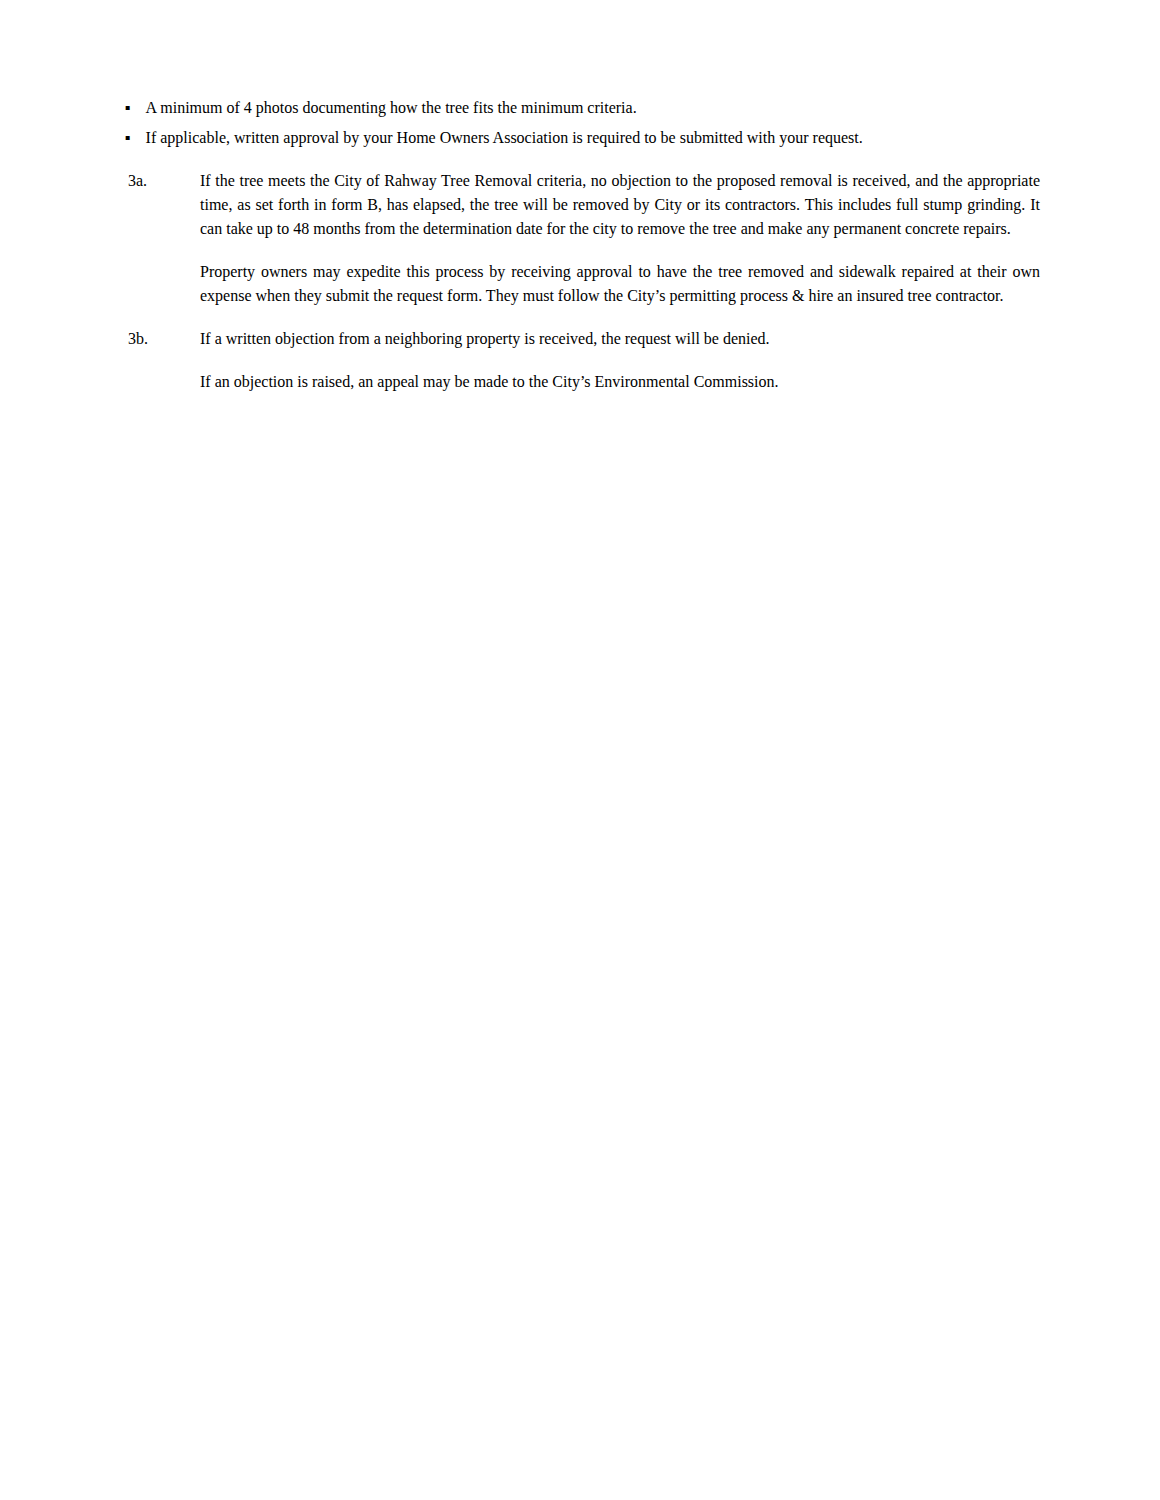A minimum of 4 photos documenting how the tree fits the minimum criteria.
If applicable, written approval by your Home Owners Association is required to be submitted with your request.
3a.
If the tree meets the City of Rahway Tree Removal criteria, no objection to the proposed removal is received, and the appropriate time, as set forth in form B, has elapsed, the tree will be removed by City or its contractors. This includes full stump grinding. It can take up to 48 months from the determination date for the city to remove the tree and make any permanent concrete repairs.
Property owners may expedite this process by receiving approval to have the tree removed and sidewalk repaired at their own expense when they submit the request form. They must follow the City’s permitting process & hire an insured tree contractor.
3b.
If a written objection from a neighboring property is received, the request will be denied.
If an objection is raised, an appeal may be made to the City’s Environmental Commission.